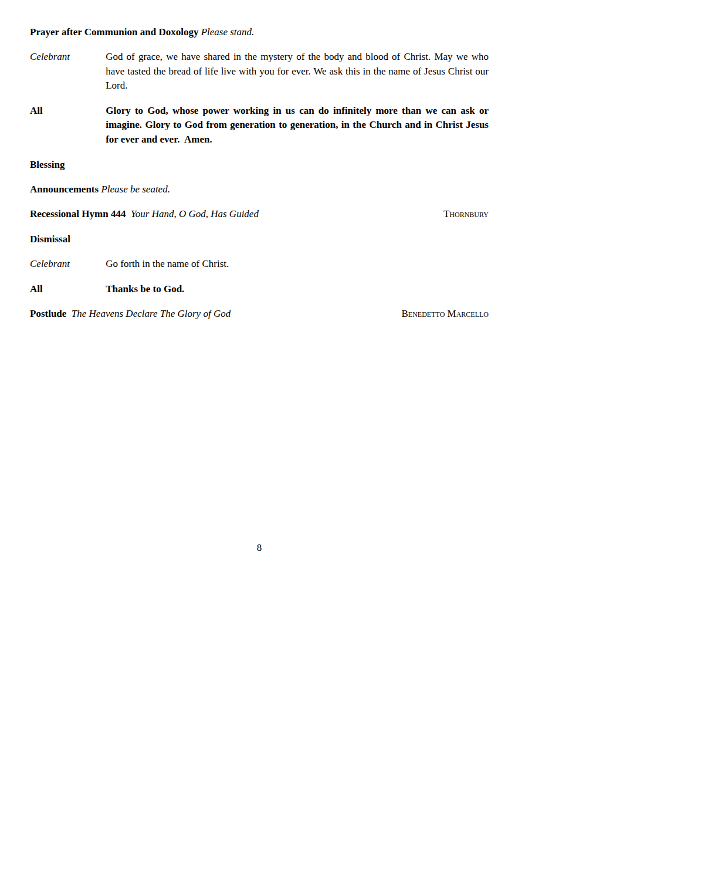Prayer after Communion and Doxology Please stand.
Celebrant
God of grace, we have shared in the mystery of the body and blood of Christ. May we who have tasted the bread of life live with you for ever. We ask this in the name of Jesus Christ our Lord.
All
Glory to God, whose power working in us can do infinitely more than we can ask or imagine. Glory to God from generation to generation, in the Church and in Christ Jesus for ever and ever. Amen.
Blessing
Announcements Please be seated.
Recessional Hymn 444 Your Hand, O God, Has Guided
Thornbury
Dismissal
Celebrant
Go forth in the name of Christ.
All
Thanks be to God.
Postlude The Heavens Declare The Glory of God
Benedetto Marcello
8